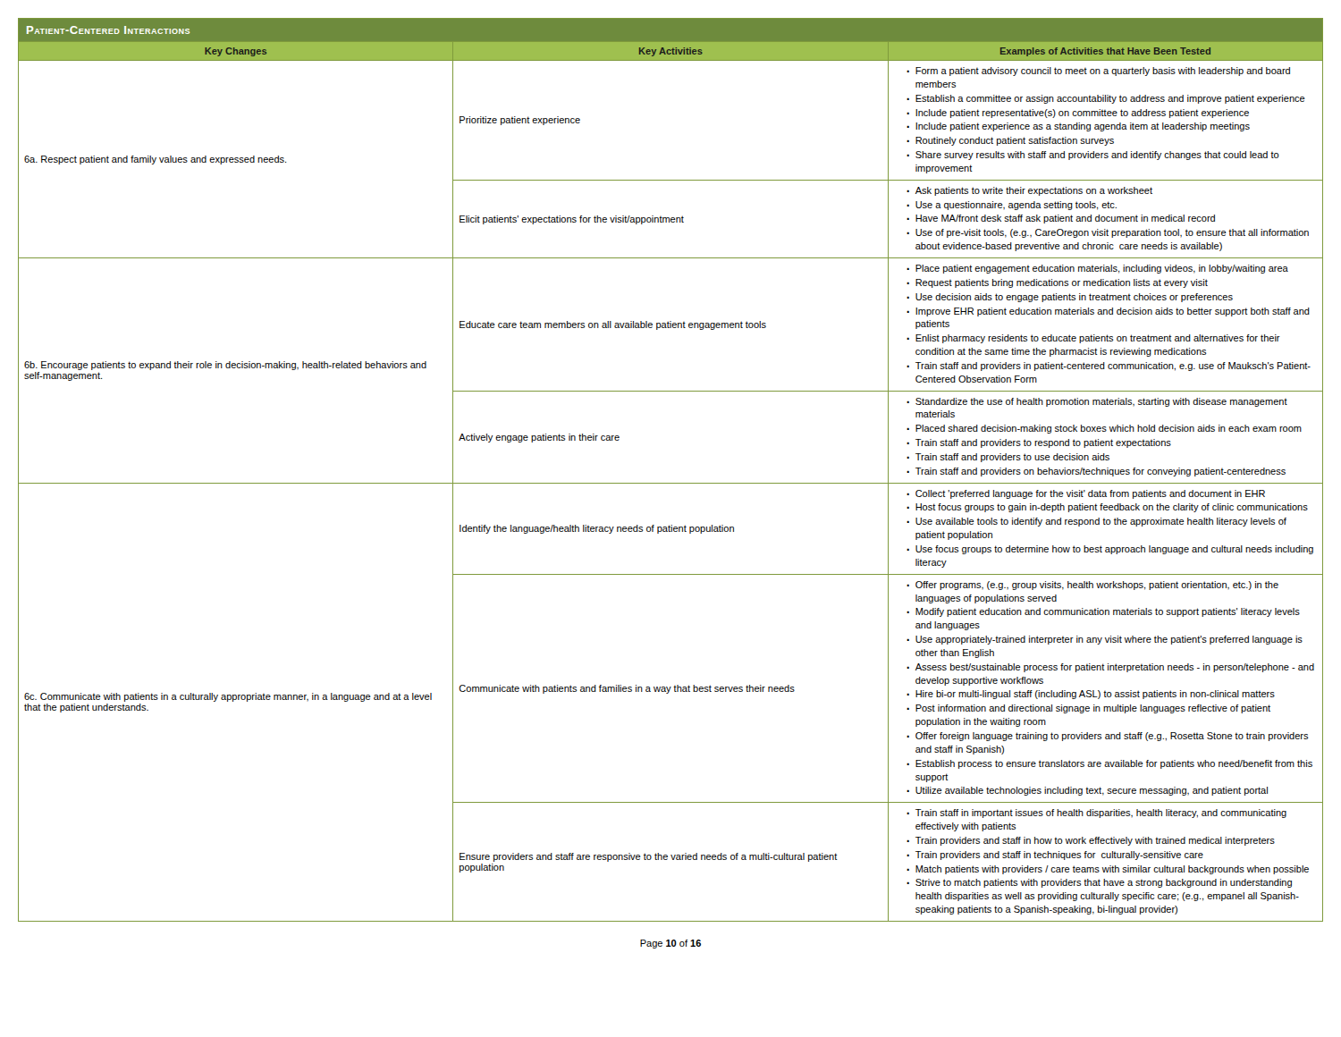| Patient-Centered Interactions |
| Key Changes | Key Activities | Examples of Activities that Have Been Tested |
| 6a. Respect patient and family values and expressed needs. | Prioritize patient experience | Form a patient advisory council to meet on a quarterly basis with leadership and board members Establish a committee or assign accountability to address and improve patient experience Include patient representative(s) on committee to address patient experience Include patient experience as a standing agenda item at leadership meetings Routinely conduct patient satisfaction surveys Share survey results with staff and providers and identify changes that could lead to improvement |
| Elicit patients' expectations for the visit/appointment | Ask patients to write their expectations on a worksheet Use a questionnaire, agenda setting tools, etc. Have MA/front desk staff ask patient and document in medical record Use of pre-visit tools, (e.g., CareOregon visit preparation tool, to ensure that all information about evidence-based preventive and chronic care needs is available) |
| 6b. Encourage patients to expand their role in decision-making, health-related behaviors and self-management. | Educate care team members on all available patient engagement tools | Place patient engagement education materials, including videos, in lobby/waiting area Request patients bring medications or medication lists at every visit Use decision aids to engage patients in treatment choices or preferences Improve EHR patient education materials and decision aids to better support both staff and patients Enlist pharmacy residents to educate patients on treatment and alternatives for their condition at the same time the pharmacist is reviewing medications Train staff and providers in patient-centered communication, e.g. use of Mauksch's Patient-Centered Observation Form |
| Actively engage patients in their care | Standardize the use of health promotion materials, starting with disease management materials Placed shared decision-making stock boxes which hold decision aids in each exam room Train staff and providers to respond to patient expectations Train staff and providers to use decision aids Train staff and providers on behaviors/techniques for conveying patient-centeredness |
| 6c. Communicate with patients in a culturally appropriate manner, in a language and at a level that the patient understands. | Identify the language/health literacy needs of patient population | Collect 'preferred language for the visit' data from patients and document in EHR Host focus groups to gain in-depth patient feedback on the clarity of clinic communications Use available tools to identify and respond to the approximate health literacy levels of patient population Use focus groups to determine how to best approach language and cultural needs including literacy |
| Communicate with patients and families in a way that best serves their needs | Offer programs, (e.g., group visits, health workshops, patient orientation, etc.) in the languages of populations served Modify patient education and communication materials to support patients' literacy levels and languages Use appropriately-trained interpreter in any visit where the patient's preferred language is other than English Assess best/sustainable process for patient interpretation needs - in person/telephone - and develop supportive workflows Hire bi-or multi-lingual staff (including ASL) to assist patients in non-clinical matters Post information and directional signage in multiple languages reflective of patient population in the waiting room Offer foreign language training to providers and staff (e.g., Rosetta Stone to train providers and staff in Spanish) Establish process to ensure translators are available for patients who need/benefit from this support Utilize available technologies including text, secure messaging, and patient portal |
| Ensure providers and staff are responsive to the varied needs of a multi-cultural patient population | Train staff in important issues of health disparities, health literacy, and communicating effectively with patients Train providers and staff in how to work effectively with trained medical interpreters Train providers and staff in techniques for culturally-sensitive care Match patients with providers / care teams with similar cultural backgrounds when possible Strive to match patients with providers that have a strong background in understanding health disparities as well as providing culturally specific care; (e.g., empanel all Spanish-speaking patients to a Spanish-speaking, bi-lingual provider) |
Page 10 of 16